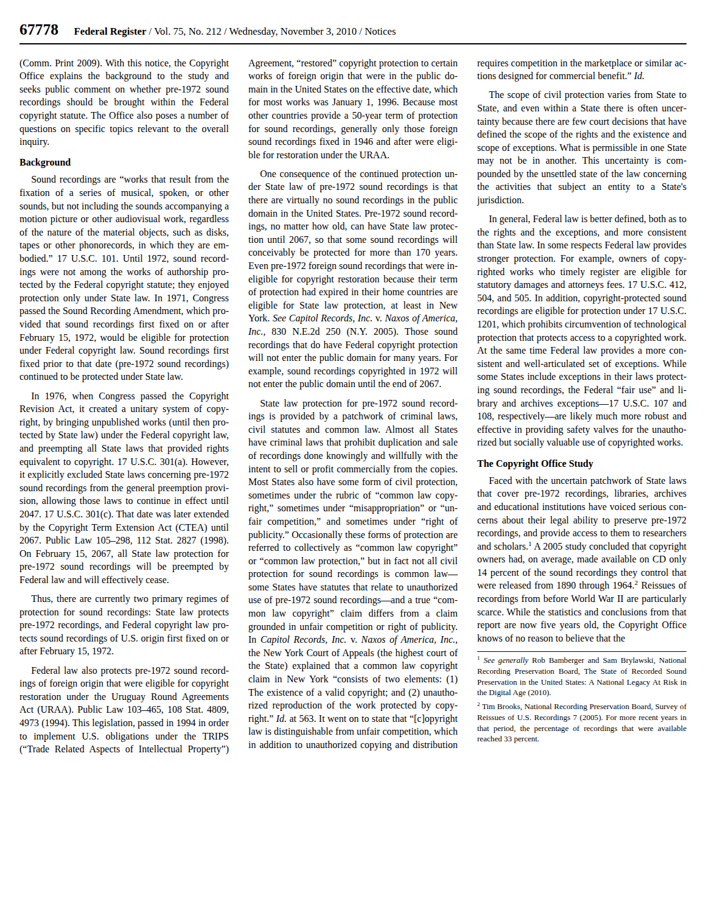67778 Federal Register / Vol. 75, No. 212 / Wednesday, November 3, 2010 / Notices
(Comm. Print 2009). With this notice, the Copyright Office explains the background to the study and seeks public comment on whether pre-1972 sound recordings should be brought within the Federal copyright statute. The Office also poses a number of questions on specific topics relevant to the overall inquiry.
Background
Sound recordings are “works that result from the fixation of a series of musical, spoken, or other sounds, but not including the sounds accompanying a motion picture or other audiovisual work, regardless of the nature of the material objects, such as disks, tapes or other phonorecords, in which they are embodied.” 17 U.S.C. 101. Until 1972, sound recordings were not among the works of authorship protected by the Federal copyright statute; they enjoyed protection only under State law. In 1971, Congress passed the Sound Recording Amendment, which provided that sound recordings first fixed on or after February 15, 1972, would be eligible for protection under Federal copyright law. Sound recordings first fixed prior to that date (pre-1972 sound recordings) continued to be protected under State law.
In 1976, when Congress passed the Copyright Revision Act, it created a unitary system of copyright, by bringing unpublished works (until then protected by State law) under the Federal copyright law, and preempting all State laws that provided rights equivalent to copyright. 17 U.S.C. 301(a). However, it explicitly excluded State laws concerning pre-1972 sound recordings from the general preemption provision, allowing those laws to continue in effect until 2047. 17 U.S.C. 301(c). That date was later extended by the Copyright Term Extension Act (CTEA) until 2067. Public Law 105–298, 112 Stat. 2827 (1998). On February 15, 2067, all State law protection for pre-1972 sound recordings will be preempted by Federal law and will effectively cease.
Thus, there are currently two primary regimes of protection for sound recordings: State law protects pre-1972 recordings, and Federal copyright law protects sound recordings of U.S. origin first fixed on or after February 15, 1972.
Federal law also protects pre-1972 sound recordings of foreign origin that were eligible for copyright restoration under the Uruguay Round Agreements Act (URAA). Public Law 103–465, 108 Stat. 4809, 4973 (1994). This legislation, passed in 1994 in order to implement U.S. obligations under the TRIPS (“Trade Related Aspects of Intellectual Property”) Agreement, “restored” copyright protection to certain works of foreign origin that were in the public domain in the United States on the effective date, which for most works was January 1, 1996. Because most other countries provide a 50-year term of protection for sound recordings, generally only those foreign sound recordings fixed in 1946 and after were eligible for restoration under the URAA.
One consequence of the continued protection under State law of pre-1972 sound recordings is that there are virtually no sound recordings in the public domain in the United States. Pre-1972 sound recordings, no matter how old, can have State law protection until 2067, so that some sound recordings will conceivably be protected for more than 170 years. Even pre-1972 foreign sound recordings that were ineligible for copyright restoration because their term of protection had expired in their home countries are eligible for State law protection, at least in New York. See Capitol Records, Inc. v. Naxos of America, Inc., 830 N.E.2d 250 (N.Y. 2005). Those sound recordings that do have Federal copyright protection will not enter the public domain for many years. For example, sound recordings copyrighted in 1972 will not enter the public domain until the end of 2067.
State law protection for pre-1972 sound recordings is provided by a patchwork of criminal laws, civil statutes and common law. Almost all States have criminal laws that prohibit duplication and sale of recordings done knowingly and willfully with the intent to sell or profit commercially from the copies. Most States also have some form of civil protection, sometimes under the rubric of “common law copyright,” sometimes under “misappropriation” or “unfair competition,” and sometimes under “right of publicity.” Occasionally these forms of protection are referred to collectively as “common law copyright” or “common law protection,” but in fact not all civil protection for sound recordings is common law—some States have statutes that relate to unauthorized use of pre-1972 sound recordings—and a true “common law copyright” claim differs from a claim grounded in unfair competition or right of publicity. In Capitol Records, Inc. v. Naxos of America, Inc., the New York Court of Appeals (the highest court of the State) explained that a common law copyright claim in New York “consists of two elements: (1) The existence of a valid copyright; and (2) unauthorized reproduction of the work protected by copyright.” Id. at 563. It went on to state that “[c]opyright law is distinguishable from unfair competition, which in addition to unauthorized copying and distribution requires competition in the marketplace or similar actions designed for commercial benefit.” Id.
The scope of civil protection varies from State to State, and even within a State there is often uncertainty because there are few court decisions that have defined the scope of the rights and the existence and scope of exceptions. What is permissible in one State may not be in another. This uncertainty is compounded by the unsettled state of the law concerning the activities that subject an entity to a State's jurisdiction.
In general, Federal law is better defined, both as to the rights and the exceptions, and more consistent than State law. In some respects Federal law provides stronger protection. For example, owners of copyrighted works who timely register are eligible for statutory damages and attorneys fees. 17 U.S.C. 412, 504, and 505. In addition, copyright-protected sound recordings are eligible for protection under 17 U.S.C. 1201, which prohibits circumvention of technological protection that protects access to a copyrighted work. At the same time Federal law provides a more consistent and well-articulated set of exceptions. While some States include exceptions in their laws protecting sound recordings, the Federal “fair use” and library and archives exceptions—17 U.S.C. 107 and 108, respectively—are likely much more robust and effective in providing safety valves for the unauthorized but socially valuable use of copyrighted works.
The Copyright Office Study
Faced with the uncertain patchwork of State laws that cover pre-1972 recordings, libraries, archives and educational institutions have voiced serious concerns about their legal ability to preserve pre-1972 recordings, and provide access to them to researchers and scholars.1 A 2005 study concluded that copyright owners had, on average, made available on CD only 14 percent of the sound recordings they control that were released from 1890 through 1964.2 Reissues of recordings from before World War II are particularly scarce. While the statistics and conclusions from that report are now five years old, the Copyright Office knows of no reason to believe that the
1 See generally Rob Bamberger and Sam Brylawski, National Recording Preservation Board, The State of Recorded Sound Preservation in the United States: A National Legacy At Risk in the Digital Age (2010).
2 Tim Brooks, National Recording Preservation Board, Survey of Reissues of U.S. Recordings 7 (2005). For more recent years in that period, the percentage of recordings that were available reached 33 percent.